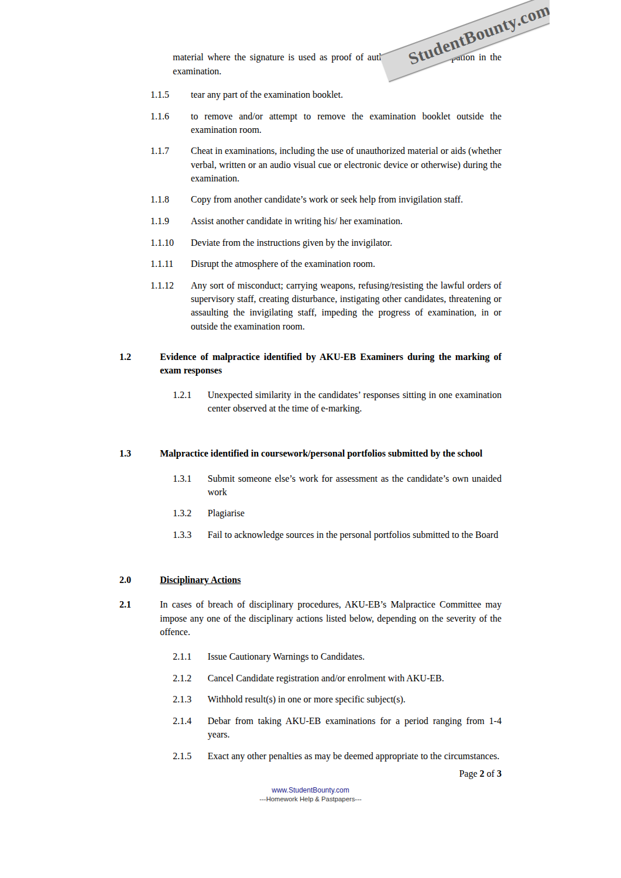StudentBounty.com
material where the signature is used as proof of authenticity or participation in the examination.
1.1.5
tear any part of the examination booklet.
1.1.6
to remove and/or attempt to remove the examination booklet outside the examination room.
1.1.7
Cheat in examinations, including the use of unauthorized material or aids (whether verbal, written or an audio visual cue or electronic device or otherwise) during the examination.
1.1.8
Copy from another candidate’s work or seek help from invigilation staff.
1.1.9
Assist another candidate in writing his/ her examination.
1.1.10
Deviate from the instructions given by the invigilator.
1.1.11
Disrupt the atmosphere of the examination room.
1.1.12
Any sort of misconduct; carrying weapons, refusing/resisting the lawful orders of supervisory staff, creating disturbance, instigating other candidates, threatening or assaulting the invigilating staff, impeding the progress of examination, in or outside the examination room.
1.2
Evidence of malpractice identified by AKU-EB Examiners during the marking of exam responses
1.2.1
Unexpected similarity in the candidates’ responses sitting in one examination center observed at the time of e-marking.
1.3
Malpractice identified in coursework/personal portfolios submitted by the school
1.3.1
Submit someone else’s work for assessment as the candidate’s own unaided work
1.3.2
Plagiarise
1.3.3
Fail to acknowledge sources in the personal portfolios submitted to the Board
2.0
Disciplinary Actions
2.1
In cases of breach of disciplinary procedures, AKU-EB’s Malpractice Committee may impose any one of the disciplinary actions listed below, depending on the severity of the offence.
2.1.1
Issue Cautionary Warnings to Candidates.
2.1.2
Cancel Candidate registration and/or enrolment with AKU-EB.
2.1.3
Withhold result(s) in one or more specific subject(s).
2.1.4
Debar from taking AKU-EB examinations for a period ranging from 1-4 years.
2.1.5
Exact any other penalties as may be deemed appropriate to the circumstances.
Page 2 of 3
www.StudentBounty.com
---Homework Help & Pastpapers---